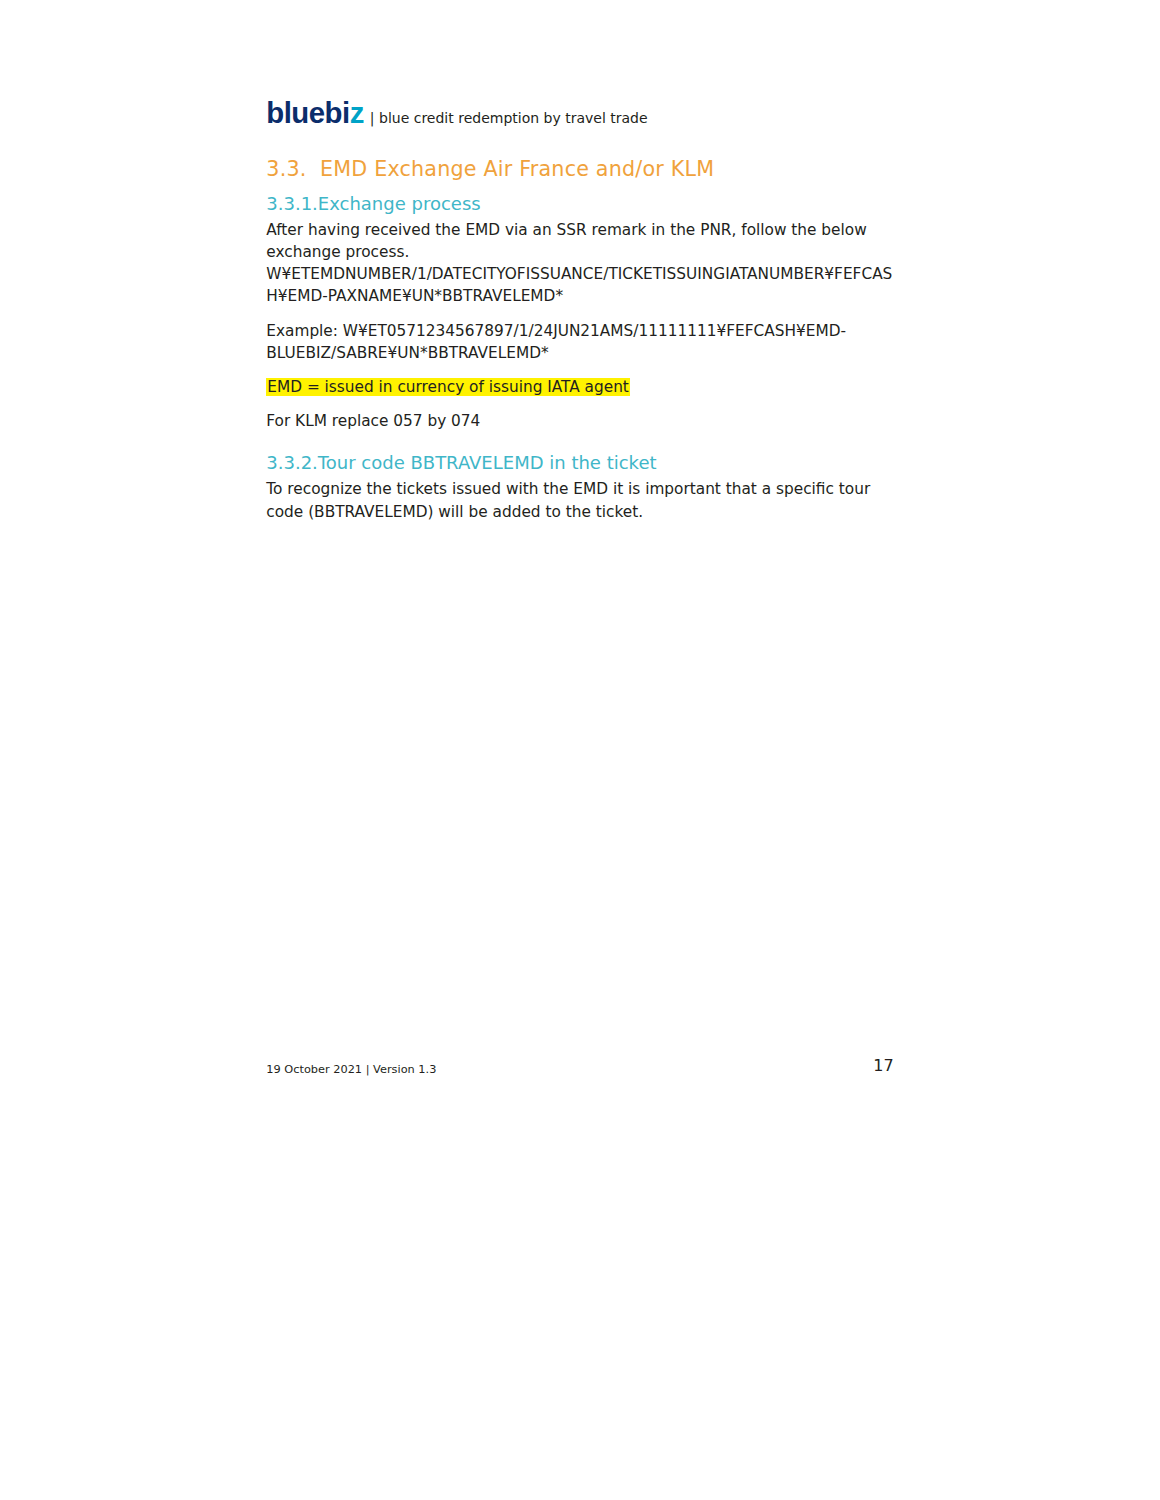bluebi z | blue credit redemption by travel trade
3.3. EMD Exchange Air France and/or KLM
3.3.1.Exchange process
After having received the EMD via an SSR remark in the PNR, follow the below exchange process.
W¥ETEMDNUMBER/1/DATECITYOFISSUANCE/TICKETISSUINGIATANUMBER¥FEFCASH¥EMD-PAXNAME¥UN*BBTRAVELEMD*
Example: W¥ET0571234567897/1/24JUN21AMS/11111111¥FEFCASH¥EMD-BLUEBIZ/SABRE¥UN*BBTRAVELEMD*
EMD = issued in currency of issuing IATA agent
For KLM replace 057 by 074
3.3.2.Tour code BBTRAVELEMD in the ticket
To recognize the tickets issued with the EMD it is important that a specific tour code (BBTRAVELEMD) will be added to the ticket.
19 October 2021 | Version 1.3
17